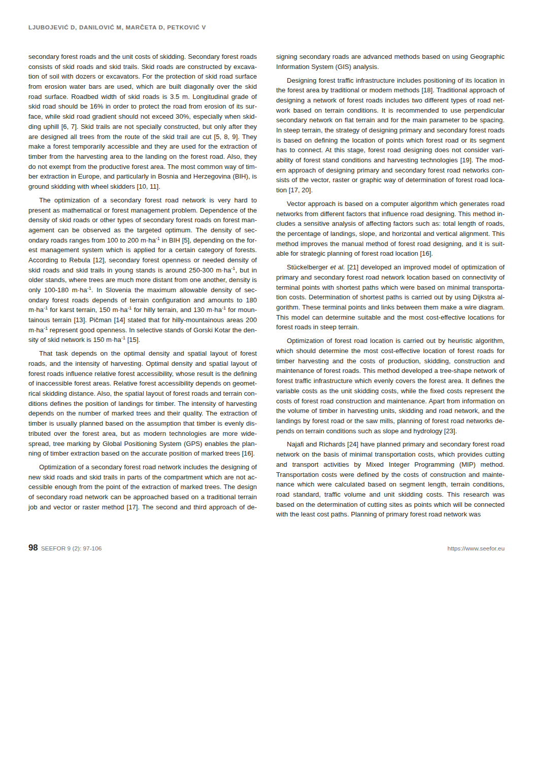Ljubojević D, Danilović M, Marčeta D, Petković V
secondary forest roads and the unit costs of skidding. Secondary forest roads consists of skid roads and skid trails. Skid roads are constructed by excavation of soil with dozers or excavators. For the protection of skid road surface from erosion water bars are used, which are built diagonally over the skid road surface. Roadbed width of skid roads is 3.5 m. Longitudinal grade of skid road should be 16% in order to protect the road from erosion of its surface, while skid road gradient should not exceed 30%, especially when skidding uphill [6, 7]. Skid trails are not specially constructed, but only after they are designed all trees from the route of the skid trail are cut [5, 8, 9]. They make a forest temporarily accessible and they are used for the extraction of timber from the harvesting area to the landing on the forest road. Also, they do not exempt from the productive forest area. The most common way of timber extraction in Europe, and particularly in Bosnia and Herzegovina (BIH), is ground skidding with wheel skidders [10, 11].
The optimization of a secondary forest road network is very hard to present as mathematical or forest management problem. Dependence of the density of skid roads or other types of secondary forest roads on forest management can be observed as the targeted optimum. The density of secondary roads ranges from 100 to 200 m·ha-1 in BIH [5], depending on the forest management system which is applied for a certain category of forests. According to Rebula [12], secondary forest openness or needed density of skid roads and skid trails in young stands is around 250-300 m·ha-1, but in older stands, where trees are much more distant from one another, density is only 100-180 m·ha-1. In Slovenia the maximum allowable density of secondary forest roads depends of terrain configuration and amounts to 180 m·ha-1 for karst terrain, 150 m·ha-1 for hilly terrain, and 130 m·ha-1 for mountainous terrain [13]. Pičman [14] stated that for hilly-mountainous areas 200 m·ha-1 represent good openness. In selective stands of Gorski Kotar the density of skid network is 150 m·ha-1 [15].
That task depends on the optimal density and spatial layout of forest roads, and the intensity of harvesting. Optimal density and spatial layout of forest roads influence relative forest accessibility, whose result is the defining of inaccessible forest areas. Relative forest accessibility depends on geometrical skidding distance. Also, the spatial layout of forest roads and terrain conditions defines the position of landings for timber. The intensity of harvesting depends on the number of marked trees and their quality. The extraction of timber is usually planned based on the assumption that timber is evenly distributed over the forest area, but as modern technologies are more widespread, tree marking by Global Positioning System (GPS) enables the planning of timber extraction based on the accurate position of marked trees [16].
Optimization of a secondary forest road network includes the designing of new skid roads and skid trails in parts of the compartment which are not accessible enough from the point of the extraction of marked trees. The design of secondary road network can be approached based on a traditional terrain job and vector or raster method [17]. The second and third approach of designing secondary roads are advanced methods based on using Geographic Information System (GIS) analysis.
Designing forest traffic infrastructure includes positioning of its location in the forest area by traditional or modern methods [18]. Traditional approach of designing a network of forest roads includes two different types of road network based on terrain conditions. It is recommended to use perpendicular secondary network on flat terrain and for the main parameter to be spacing. In steep terrain, the strategy of designing primary and secondary forest roads is based on defining the location of points which forest road or its segment has to connect. At this stage, forest road designing does not consider variability of forest stand conditions and harvesting technologies [19]. The modern approach of designing primary and secondary forest road networks consists of the vector, raster or graphic way of determination of forest road location [17, 20].
Vector approach is based on a computer algorithm which generates road networks from different factors that influence road designing. This method includes a sensitive analysis of affecting factors such as: total length of roads, the percentage of landings, slope, and horizontal and vertical alignment. This method improves the manual method of forest road designing, and it is suitable for strategic planning of forest road location [16].
Stückelberger et al. [21] developed an improved model of optimization of primary and secondary forest road network location based on connectivity of terminal points with shortest paths which were based on minimal transportation costs. Determination of shortest paths is carried out by using Dijkstra algorithm. These terminal points and links between them make a wire diagram. This model can determine suitable and the most cost-effective locations for forest roads in steep terrain.
Optimization of forest road location is carried out by heuristic algorithm, which should determine the most cost-effective location of forest roads for timber harvesting and the costs of production, skidding, construction and maintenance of forest roads. This method developed a tree-shape network of forest traffic infrastructure which evenly covers the forest area. It defines the variable costs as the unit skidding costs, while the fixed costs represent the costs of forest road construction and maintenance. Apart from information on the volume of timber in harvesting units, skidding and road network, and the landings by forest road or the saw mills, planning of forest road networks depends on terrain conditions such as slope and hydrology [23].
Najafi and Richards [24] have planned primary and secondary forest road network on the basis of minimal transportation costs, which provides cutting and transport activities by Mixed Integer Programming (MIP) method. Transportation costs were defined by the costs of construction and maintenance which were calculated based on segment length, terrain conditions, road standard, traffic volume and unit skidding costs. This research was based on the determination of cutting sites as points which will be connected with the least cost paths. Planning of primary forest road network was
98 SEEFOR 9 (2): 97-106
https://www.seefor.eu